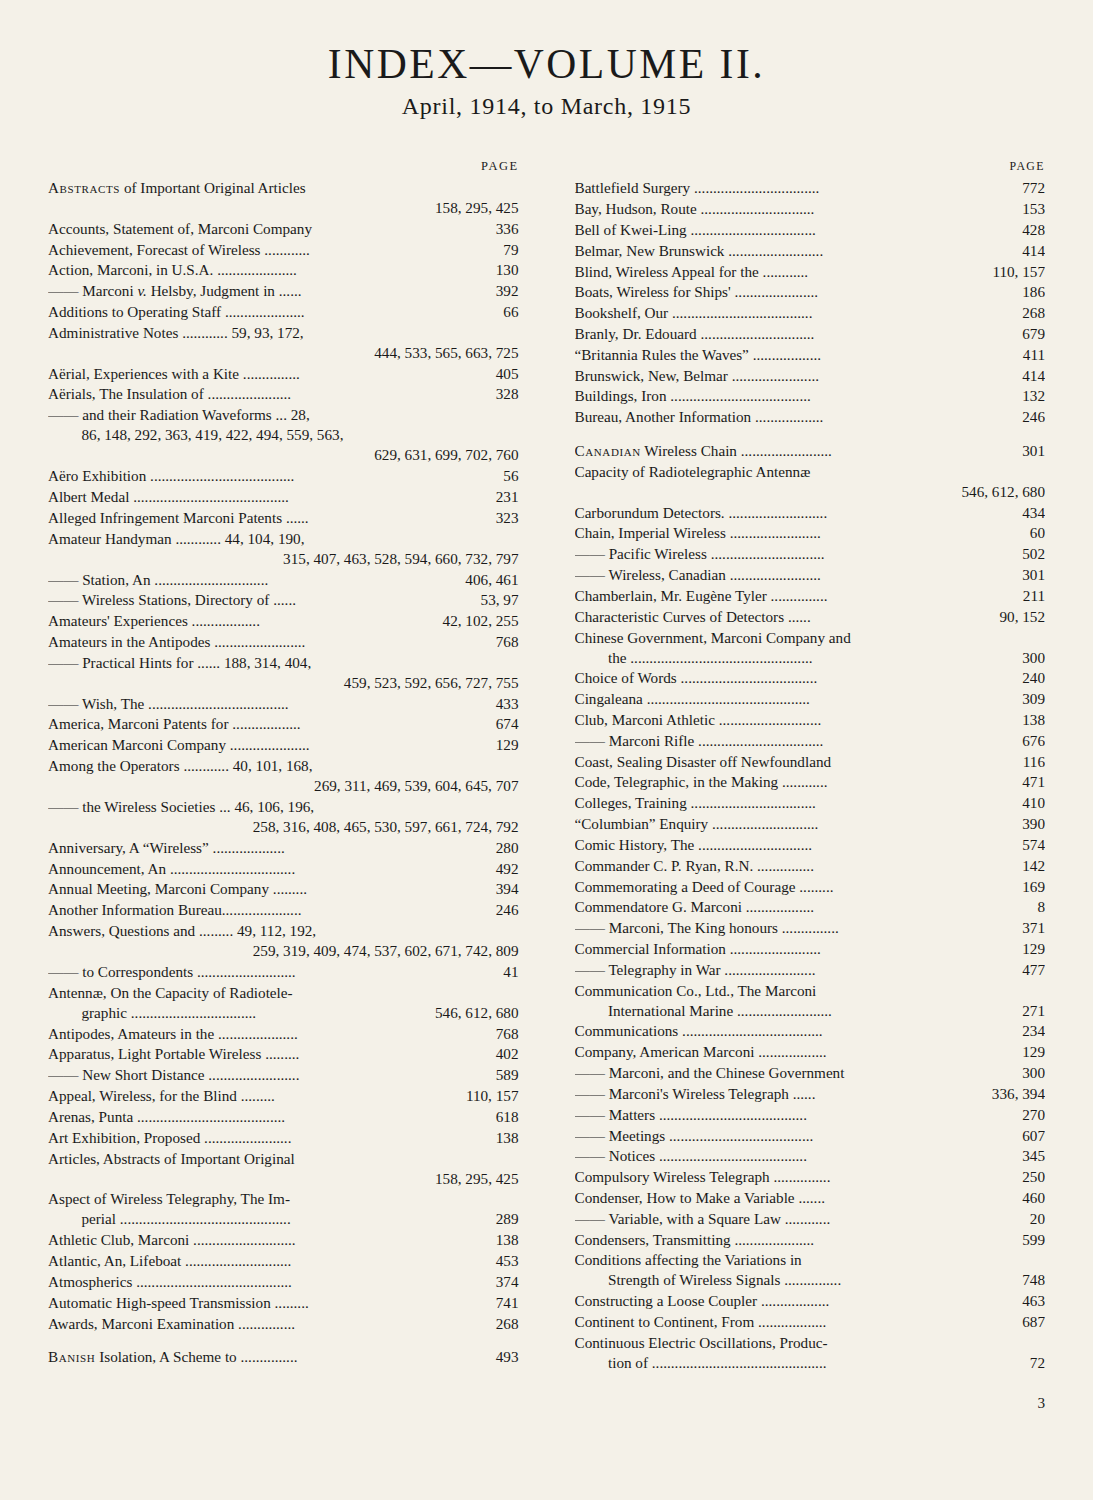INDEX—VOLUME II.
April, 1914, to March, 1915
Page
Abstracts of Important Original Articles 158, 295, 425
336 Accounts, Statement of, Marconi Company
79 Achievement, Forecast of Wireless ............
130 Action, Marconi, in U.S.A. .....................
392 Marconi v. Helsby, Judgment in ......
66 Additions to Operating Staff .....................
Administrative Notes ............ 59, 93, 172, 444, 533, 565, 663, 725
405 Aërial, Experiences with a Kite ...............
328 Aërials, The Insulation of ......................
and their Radiation Waveforms ... 28, 86, 148, 292, 363, 419, 422, 494, 559, 563, 629, 631, 699, 702, 760
56 Aëro Exhibition ......................................
231 Albert Medal .........................................
323 Alleged Infringement Marconi Patents ......
Amateur Handyman ............ 44, 104, 190, 315, 407, 463, 528, 594, 660, 732, 797
406, 461 Station, An ..............................
53, 97 Wireless Stations, Directory of ......
42, 102, 255 Amateurs' Experiences ..................
768 Amateurs in the Antipodes ........................
Practical Hints for ...... 188, 314, 404, 459, 523, 592, 656, 727, 755
433 Wish, The .....................................
674 America, Marconi Patents for ..................
129 American Marconi Company .....................
Among the Operators ............ 40, 101, 168, 269, 311, 469, 539, 604, 645, 707
the Wireless Societies ... 46, 106, 196, 258, 316, 408, 465, 530, 597, 661, 724, 792
280 Anniversary, A “Wireless” ...................
492 Announcement, An .................................
394 Annual Meeting, Marconi Company .........
246 Another Information Bureau.....................
Answers, Questions and ......... 49, 112, 192, 259, 319, 409, 474, 537, 602, 671, 742, 809
41 to Correspondents ..........................
Antennæ, On the Capacity of Radiotele- graphic ................................. 546, 612, 680
768 Antipodes, Amateurs in the .....................
402 Apparatus, Light Portable Wireless .........
589 New Short Distance ........................
110, 157 Appeal, Wireless, for the Blind .........
618 Arenas, Punta .......................................
138 Art Exhibition, Proposed .......................
Articles, Abstracts of Important Original 158, 295, 425
Aspect of Wireless Telegraphy, The Im- perial ............................................. 289
138 Athletic Club, Marconi ...........................
453 Atlantic, An, Lifeboat ............................
374 Atmospherics .........................................
741 Automatic High-speed Transmission .........
268 Awards, Marconi Examination ...............
493 Banish Isolation, A Scheme to ...............
Page
772 Battlefield Surgery .................................
153 Bay, Hudson, Route ..............................
428 Bell of Kwei-Ling .................................
414 Belmar, New Brunswick .........................
110, 157 Blind, Wireless Appeal for the ............
186 Boats, Wireless for Ships' ......................
268 Bookshelf, Our .....................................
679 Branly, Dr. Edouard ..............................
411“Britannia Rules the Waves” ..................
414 Brunswick, New, Belmar .......................
132 Buildings, Iron .....................................
246 Bureau, Another Information ..................
301 Canadian Wireless Chain ........................
Capacity of Radiotelegraphic Antennæ 546, 612, 680
434 Carborundum Detectors. ..........................
60 Chain, Imperial Wireless ........................
502 Pacific Wireless ..............................
301 Wireless, Canadian ........................
211 Chamberlain, Mr. Eugène Tyler ...............
90, 152 Characteristic Curves of Detectors ......
Chinese Government, Marconi Company and the ................................................ 300
240 Choice of Words ....................................
309 Cingaleana ...........................................
138 Club, Marconi Athletic ...........................
676 Marconi Rifle .................................
116 Coast, Sealing Disaster off Newfoundland
471 Code, Telegraphic, in the Making ............
410 Colleges, Training .................................
390“Columbian” Enquiry ............................
574 Comic History, The ..............................
142 Commander C. P. Ryan, R.N. ...............
169 Commemorating a Deed of Courage .........
8 Commendatore G. Marconi ..................
371 Marconi, The King honours ...............
129 Commercial Information ........................
477 Telegraphy in War ........................
Communication Co., Ltd., The Marconi International Marine ......................... 271
234 Communications .....................................
129 Company, American Marconi ..................
300 Marconi, and the Chinese Government
336, 394 Marconi's Wireless Telegraph ......
270 Matters .......................................
607 Meetings ......................................
345 Notices .......................................
250 Compulsory Wireless Telegraph ...............
460 Condenser, How to Make a Variable .......
20 Variable, with a Square Law ............
599 Condensers, Transmitting .....................
Conditions affecting the Variations in Strength of Wireless Signals ............... 748
463 Constructing a Loose Coupler ..................
687 Continent to Continent, From ..................
Continuous Electric Oscillations, Produc- tion of .............................................. 72
3